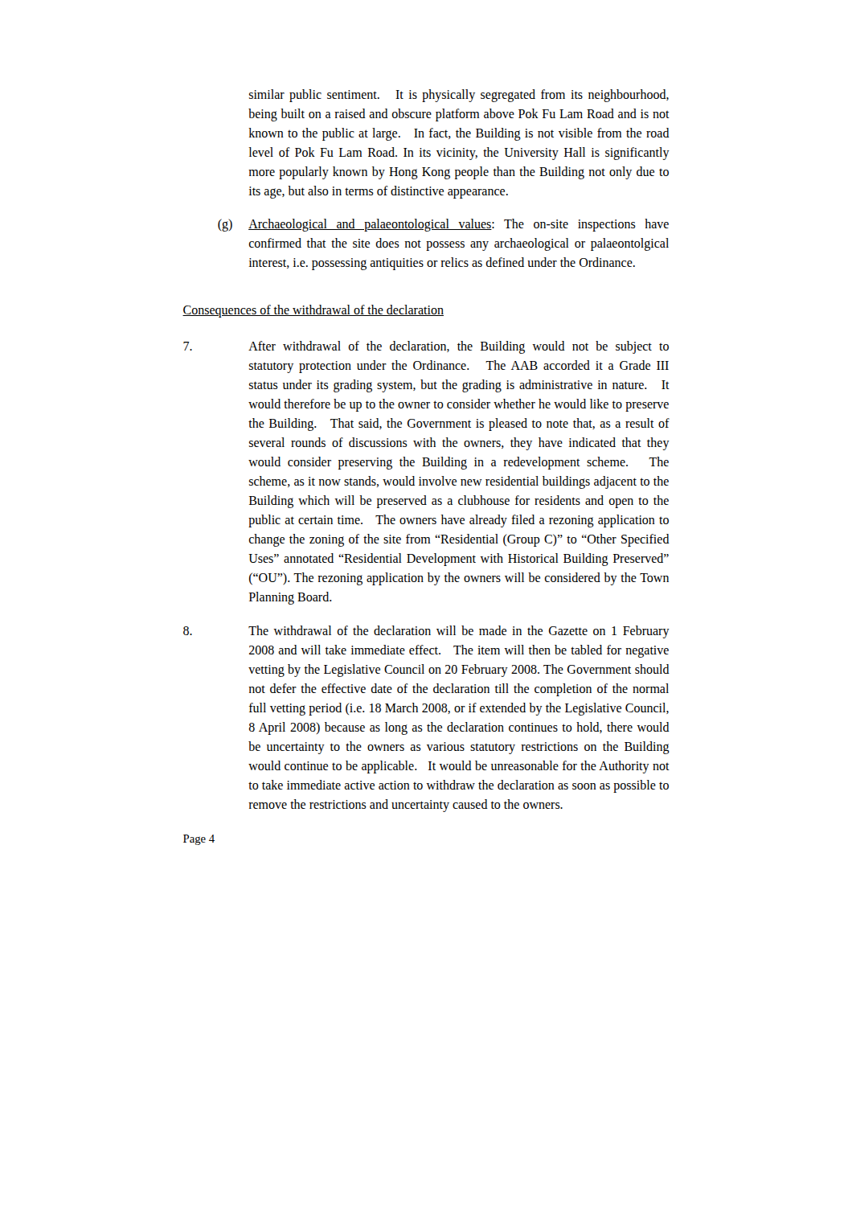similar public sentiment. It is physically segregated from its neighbourhood, being built on a raised and obscure platform above Pok Fu Lam Road and is not known to the public at large. In fact, the Building is not visible from the road level of Pok Fu Lam Road. In its vicinity, the University Hall is significantly more popularly known by Hong Kong people than the Building not only due to its age, but also in terms of distinctive appearance.
(g)
Archaeological and palaeontological values: The on-site inspections have confirmed that the site does not possess any archaeological or palaeontolgical interest, i.e. possessing antiquities or relics as defined under the Ordinance.
Consequences of the withdrawal of the declaration
7.
After withdrawal of the declaration, the Building would not be subject to statutory protection under the Ordinance. The AAB accorded it a Grade III status under its grading system, but the grading is administrative in nature. It would therefore be up to the owner to consider whether he would like to preserve the Building. That said, the Government is pleased to note that, as a result of several rounds of discussions with the owners, they have indicated that they would consider preserving the Building in a redevelopment scheme. The scheme, as it now stands, would involve new residential buildings adjacent to the Building which will be preserved as a clubhouse for residents and open to the public at certain time. The owners have already filed a rezoning application to change the zoning of the site from “Residential (Group C)” to “Other Specified Uses” annotated “Residential Development with Historical Building Preserved” (“OU”). The rezoning application by the owners will be considered by the Town Planning Board.
8.
The withdrawal of the declaration will be made in the Gazette on 1 February 2008 and will take immediate effect. The item will then be tabled for negative vetting by the Legislative Council on 20 February 2008. The Government should not defer the effective date of the declaration till the completion of the normal full vetting period (i.e. 18 March 2008, or if extended by the Legislative Council, 8 April 2008) because as long as the declaration continues to hold, there would be uncertainty to the owners as various statutory restrictions on the Building would continue to be applicable. It would be unreasonable for the Authority not to take immediate active action to withdraw the declaration as soon as possible to remove the restrictions and uncertainty caused to the owners.
Page 4